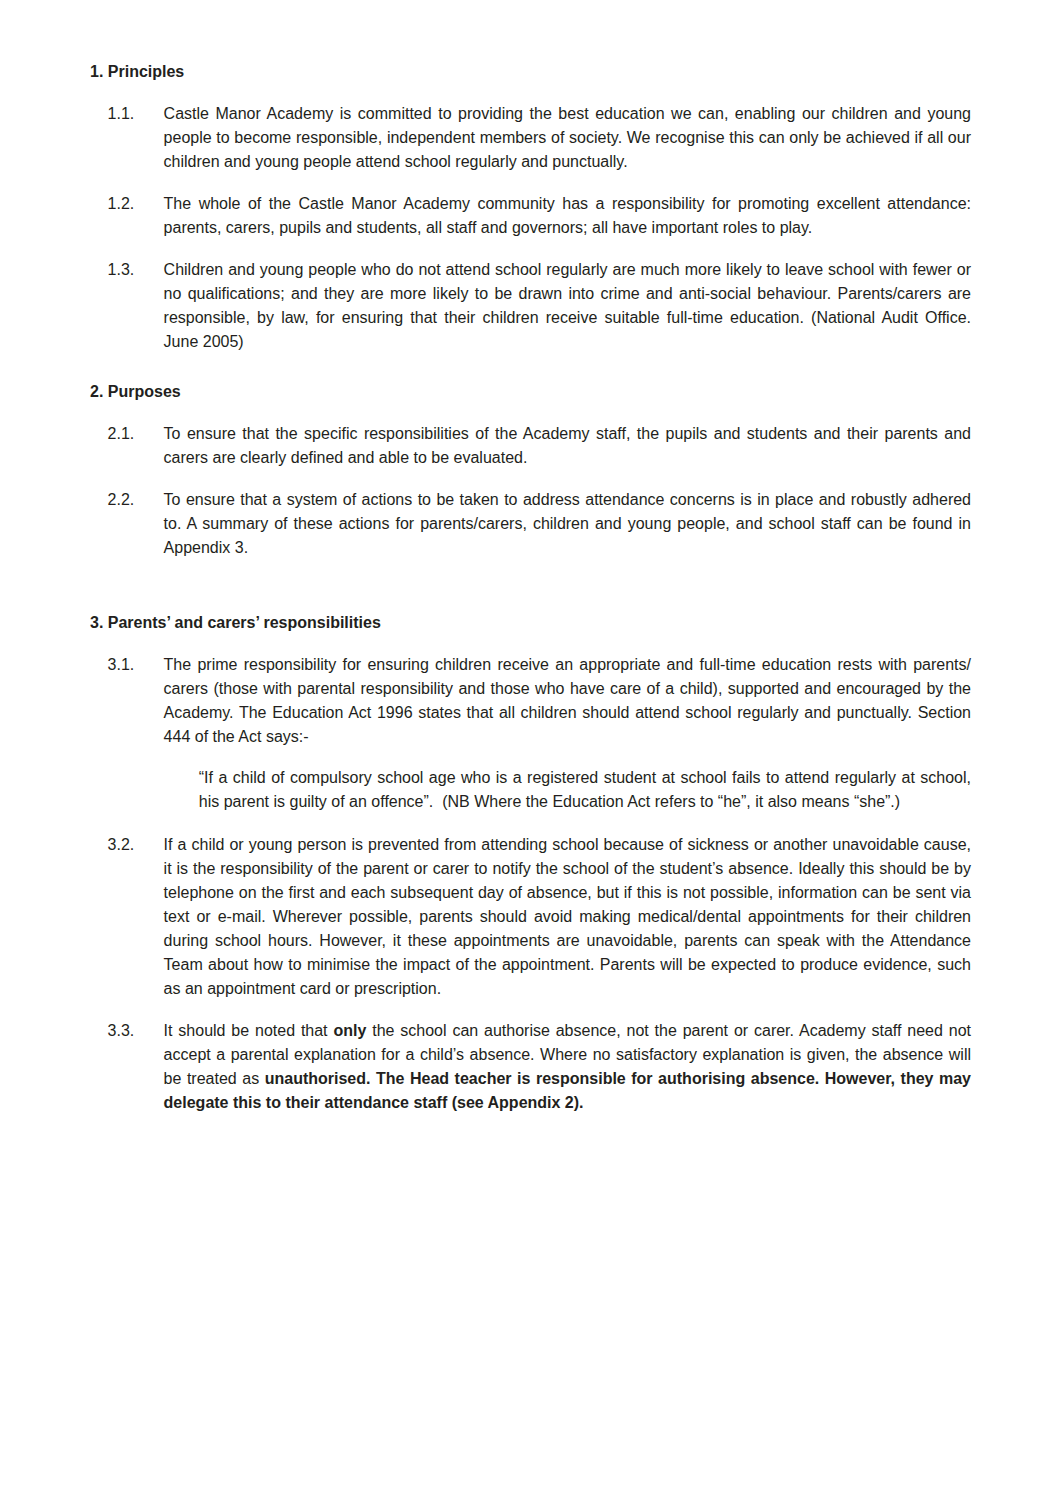1. Principles
1.1. Castle Manor Academy is committed to providing the best education we can, enabling our children and young people to become responsible, independent members of society. We recognise this can only be achieved if all our children and young people attend school regularly and punctually.
1.2. The whole of the Castle Manor Academy community has a responsibility for promoting excellent attendance: parents, carers, pupils and students, all staff and governors; all have important roles to play.
1.3. Children and young people who do not attend school regularly are much more likely to leave school with fewer or no qualifications; and they are more likely to be drawn into crime and anti-social behaviour. Parents/carers are responsible, by law, for ensuring that their children receive suitable full-time education. (National Audit Office. June 2005)
2. Purposes
2.1. To ensure that the specific responsibilities of the Academy staff, the pupils and students and their parents and carers are clearly defined and able to be evaluated.
2.2. To ensure that a system of actions to be taken to address attendance concerns is in place and robustly adhered to. A summary of these actions for parents/carers, children and young people, and school staff can be found in Appendix 3.
3. Parents’ and carers’ responsibilities
3.1. The prime responsibility for ensuring children receive an appropriate and full-time education rests with parents/ carers (those with parental responsibility and those who have care of a child), supported and encouraged by the Academy. The Education Act 1996 states that all children should attend school regularly and punctually. Section 444 of the Act says:-
“If a child of compulsory school age who is a registered student at school fails to attend regularly at school, his parent is guilty of an offence”. (NB Where the Education Act refers to “he”, it also means “she”.)
3.2. If a child or young person is prevented from attending school because of sickness or another unavoidable cause, it is the responsibility of the parent or carer to notify the school of the student’s absence. Ideally this should be by telephone on the first and each subsequent day of absence, but if this is not possible, information can be sent via text or e-mail. Wherever possible, parents should avoid making medical/dental appointments for their children during school hours. However, it these appointments are unavoidable, parents can speak with the Attendance Team about how to minimise the impact of the appointment. Parents will be expected to produce evidence, such as an appointment card or prescription.
3.3. It should be noted that only the school can authorise absence, not the parent or carer. Academy staff need not accept a parental explanation for a child’s absence. Where no satisfactory explanation is given, the absence will be treated as unauthorised. The Head teacher is responsible for authorising absence. However, they may delegate this to their attendance staff (see Appendix 2).